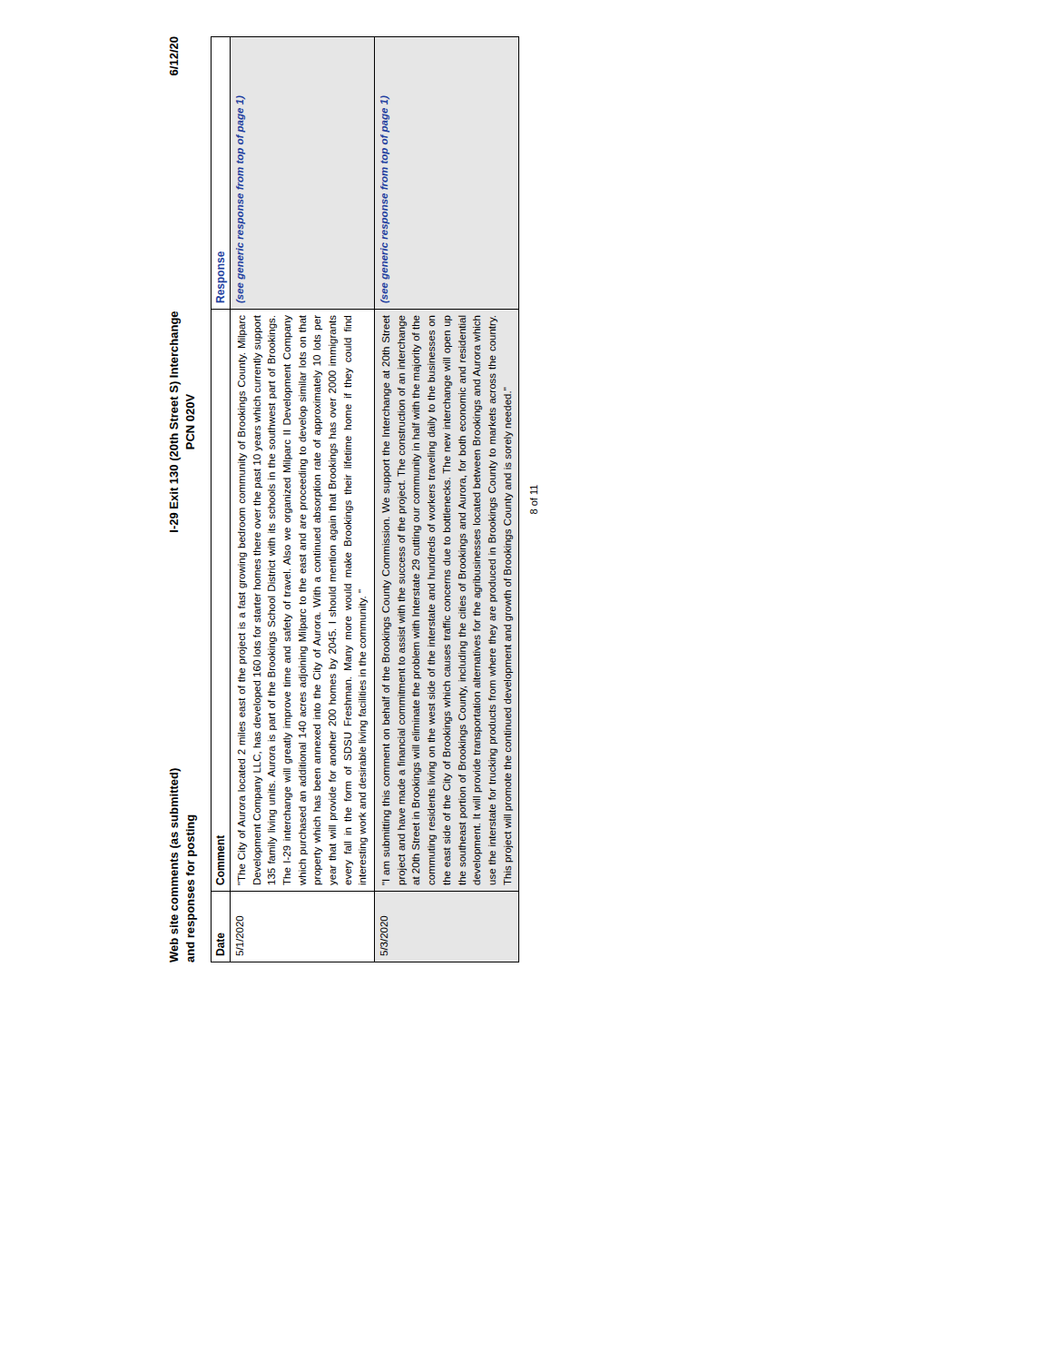Web site comments (as submitted)
and responses for posting
I-29 Exit 130 (20th Street S) Interchange
PCN 020V
6/12/20
| Date | Comment | Response |
| --- | --- | --- |
| 5/1/2020 | "The City of Aurora located 2 miles east of the project is a fast growing bedroom community of Brookings County. Milparc Development Company LLC, has developed 160 lots for starter homes there over the past 10 years which currently support 135 family living units. Aurora is part of the Brookings School District with its schools in the southwest part of Brookings. The I-29 interchange will greatly improve time and safety of travel. Also we organized Milparc II Development Company which purchased an additional 140 acres adjoining Milparc to the east and are proceeding to develop similar lots on that property which has been annexed into the City of Aurora. With a continued absorption rate of approximately 10 lots per year that will provide for another 200 homes by 2045. I should mention again that Brookings has over 2000 immigrants every fall in the form of SDSU Freshman. Many more would make Brookings their lifetime home if they could find interesting work and desirable living facilities in the community. " | (see generic response from top of page 1) |
| 5/3/2020 | "I am submitting this comment on behalf of the Brookings County Commission. We support the Interchange at 20th Street project and have made a financial commitment to assist with the success of the project. The construction of an interchange at 20th Street in Brookings will eliminate the problem with Interstate 29 cutting our community in half with the majority of the commuting residents living on the west side of the interstate and hundreds of workers traveling daily to the businesses on the east side of the City of Brookings which causes traffic concerns due to bottlenecks. The new interchange will open up the southeast portion of Brookings County, including the cities of Brookings and Aurora, for both economic and residential development. It will provide transportation alternatives for the agribusinesses located between Brookings and Aurora which use the interstate for trucking products from where they are produced in Brookings County to markets across the country. This project will promote the continued development and growth of Brookings County and is sorely needed." | (see generic response from top of page 1) |
8 of 11